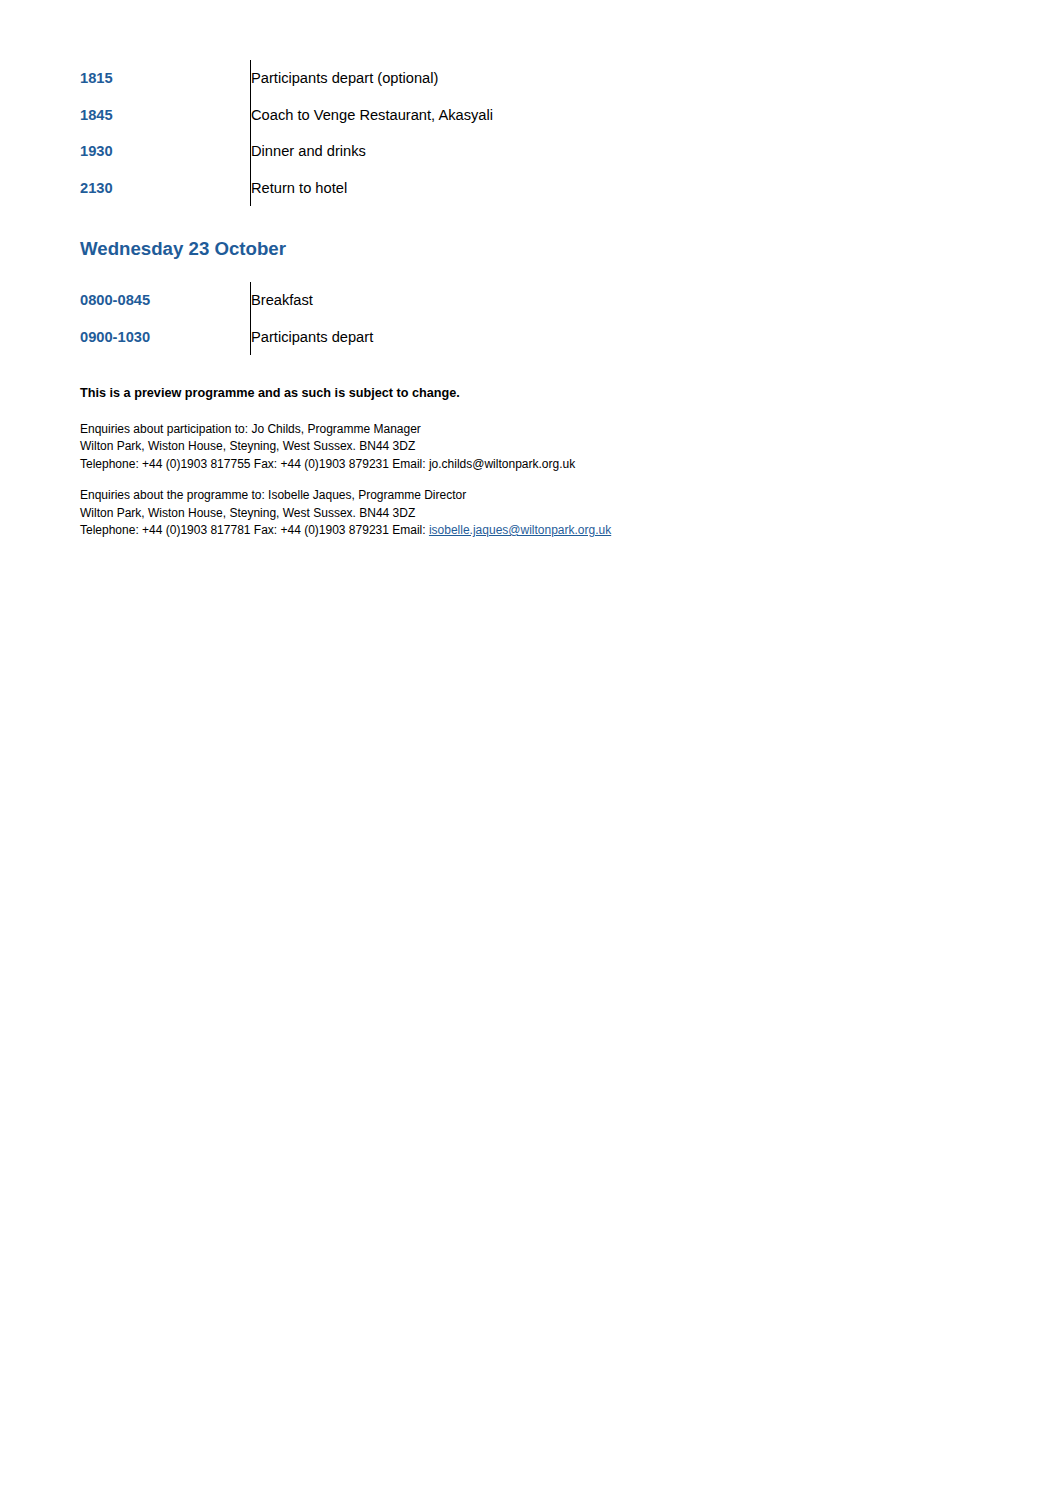| 1815 | Participants depart (optional) |
| 1845 | Coach to Venge Restaurant, Akasyali |
| 1930 | Dinner and drinks |
| 2130 | Return to hotel |
Wednesday 23 October
| 0800-0845 | Breakfast |
| 0900-1030 | Participants depart |
This is a preview programme and as such is subject to change.
Enquiries about participation to: Jo Childs, Programme Manager
Wilton Park, Wiston House, Steyning, West Sussex. BN44 3DZ
Telephone: +44 (0)1903 817755 Fax: +44 (0)1903 879231 Email: jo.childs@wiltonpark.org.uk
Enquiries about the programme to: Isobelle Jaques, Programme Director
Wilton Park, Wiston House, Steyning, West Sussex. BN44 3DZ
Telephone: +44 (0)1903 817781 Fax: +44 (0)1903 879231 Email: isobelle.jaques@wiltonpark.org.uk